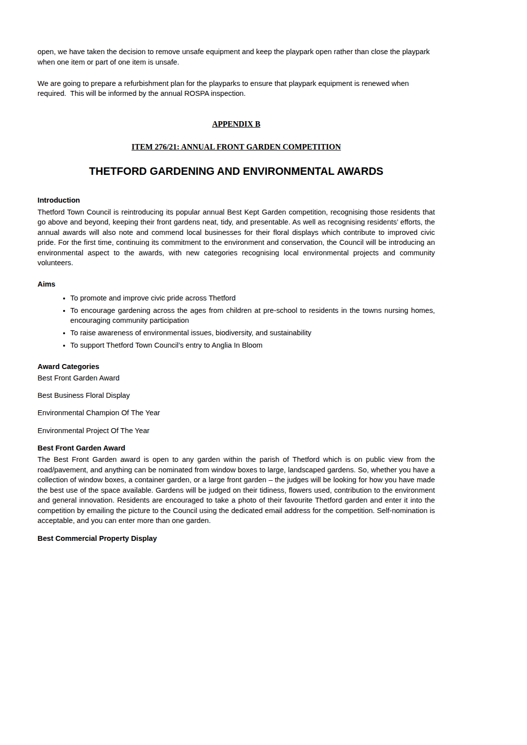open, we have taken the decision to remove unsafe equipment and keep the playpark open rather than close the playpark when one item or part of one item is unsafe.
We are going to prepare a refurbishment plan for the playparks to ensure that playpark equipment is renewed when required. This will be informed by the annual ROSPA inspection.
APPENDIX B
ITEM 276/21: ANNUAL FRONT GARDEN COMPETITION
THETFORD GARDENING AND ENVIRONMENTAL AWARDS
Introduction
Thetford Town Council is reintroducing its popular annual Best Kept Garden competition, recognising those residents that go above and beyond, keeping their front gardens neat, tidy, and presentable. As well as recognising residents’ efforts, the annual awards will also note and commend local businesses for their floral displays which contribute to improved civic pride. For the first time, continuing its commitment to the environment and conservation, the Council will be introducing an environmental aspect to the awards, with new categories recognising local environmental projects and community volunteers.
Aims
To promote and improve civic pride across Thetford
To encourage gardening across the ages from children at pre-school to residents in the towns nursing homes, encouraging community participation
To raise awareness of environmental issues, biodiversity, and sustainability
To support Thetford Town Council’s entry to Anglia In Bloom
Award Categories
Best Front Garden Award
Best Business Floral Display
Environmental Champion Of The Year
Environmental Project Of The Year
Best Front Garden Award
The Best Front Garden award is open to any garden within the parish of Thetford which is on public view from the road/pavement, and anything can be nominated from window boxes to large, landscaped gardens. So, whether you have a collection of window boxes, a container garden, or a large front garden – the judges will be looking for how you have made the best use of the space available. Gardens will be judged on their tidiness, flowers used, contribution to the environment and general innovation. Residents are encouraged to take a photo of their favourite Thetford garden and enter it into the competition by emailing the picture to the Council using the dedicated email address for the competition. Self-nomination is acceptable, and you can enter more than one garden.
Best Commercial Property Display